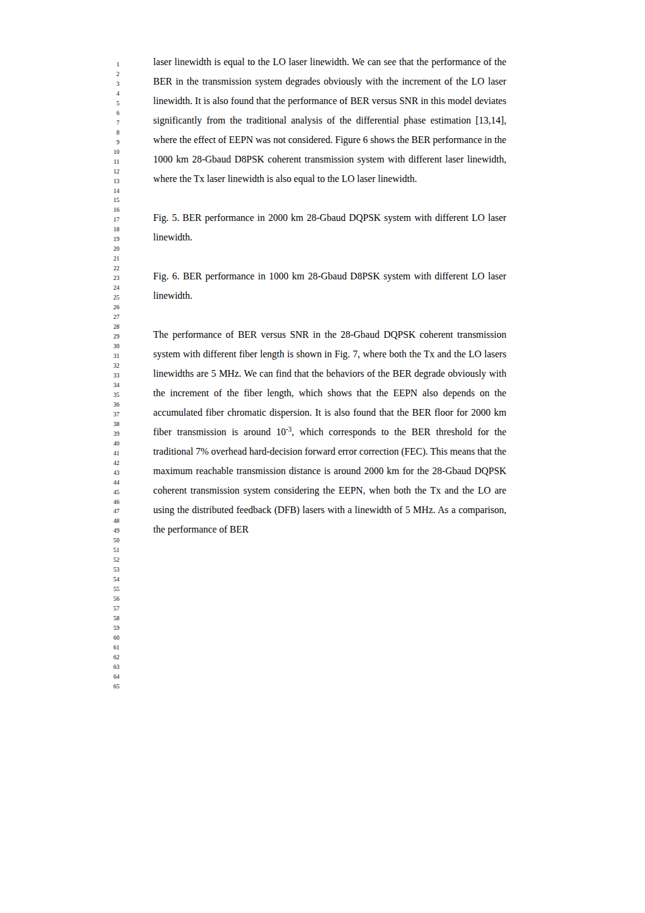1
2
3
4
5
6
7
8
9
10
11
12
13
14
15
16
17
18
19
20
21
22
23
24
25
26
27
28
29
30
31
32
33
34
35
36
37
38
39
40
41
42
43
44
45
46
47
48
49
50
51
52
53
54
55
56
57
58
59
60
61
62
63
64
65
laser linewidth is equal to the LO laser linewidth. We can see that the performance of the BER in the transmission system degrades obviously with the increment of the LO laser linewidth. It is also found that the performance of BER versus SNR in this model deviates significantly from the traditional analysis of the differential phase estimation [13,14], where the effect of EEPN was not considered. Figure 6 shows the BER performance in the 1000 km 28-Gbaud D8PSK coherent transmission system with different laser linewidth, where the Tx laser linewidth is also equal to the LO laser linewidth.
Fig. 5. BER performance in 2000 km 28-Gbaud DQPSK system with different LO laser linewidth.
Fig. 6. BER performance in 1000 km 28-Gbaud D8PSK system with different LO laser linewidth.
The performance of BER versus SNR in the 28-Gbaud DQPSK coherent transmission system with different fiber length is shown in Fig. 7, where both the Tx and the LO lasers linewidths are 5 MHz. We can find that the behaviors of the BER degrade obviously with the increment of the fiber length, which shows that the EEPN also depends on the accumulated fiber chromatic dispersion. It is also found that the BER floor for 2000 km fiber transmission is around 10-3, which corresponds to the BER threshold for the traditional 7% overhead hard-decision forward error correction (FEC). This means that the maximum reachable transmission distance is around 2000 km for the 28-Gbaud DQPSK coherent transmission system considering the EEPN, when both the Tx and the LO are using the distributed feedback (DFB) lasers with a linewidth of 5 MHz. As a comparison, the performance of BER